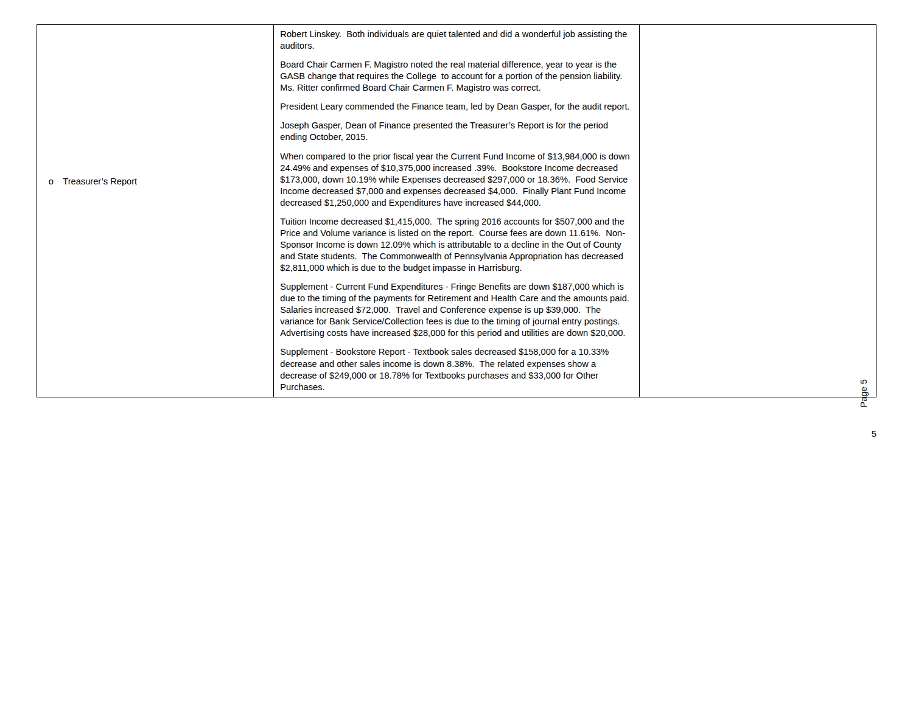| Treasurer’s Report | Robert Linskey. Both individuals are quiet talented and did a wonderful job assisting the auditors. Board Chair Carmen F. Magistro noted the real material difference, year to year is the GASB change that requires the College to account for a portion of the pension liability. Ms. Ritter confirmed Board Chair Carmen F. Magistro was correct. President Leary commended the Finance team, led by Dean Gasper, for the audit report. Joseph Gasper, Dean of Finance presented the Treasurer’s Report is for the period ending October, 2015. When compared to the prior fiscal year the Current Fund Income of $13,984,000 is down 24.49% and expenses of $10,375,000 increased .39%. Bookstore Income decreased $173,000, down 10.19% while Expenses decreased $297,000 or 18.36%. Food Service Income decreased $7,000 and expenses decreased $4,000. Finally Plant Fund Income decreased $1,250,000 and Expenditures have increased $44,000. Tuition Income decreased $1,415,000. The spring 2016 accounts for $507,000 and the Price and Volume variance is listed on the report. Course fees are down 11.61%. Non-Sponsor Income is down 12.09% which is attributable to a decline in the Out of County and State students. The Commonwealth of Pennsylvania Appropriation has decreased $2,811,000 which is due to the budget impasse in Harrisburg. Supplement - Current Fund Expenditures - Fringe Benefits are down $187,000 which is due to the timing of the payments for Retirement and Health Care and the amounts paid. Salaries increased $72,000. Travel and Conference expense is up $39,000. The variance for Bank Service/Collection fees is due to the timing of journal entry postings. Advertising costs have increased $28,000 for this period and utilities are down $20,000. Supplement - Bookstore Report - Textbook sales decreased $158,000 for a 10.33% decrease and other sales income is down 8.38%. The related expenses show a decrease of $249,000 or 18.78% for Textbooks purchases and $33,000 for Other Purchases. | |
Page 5 5